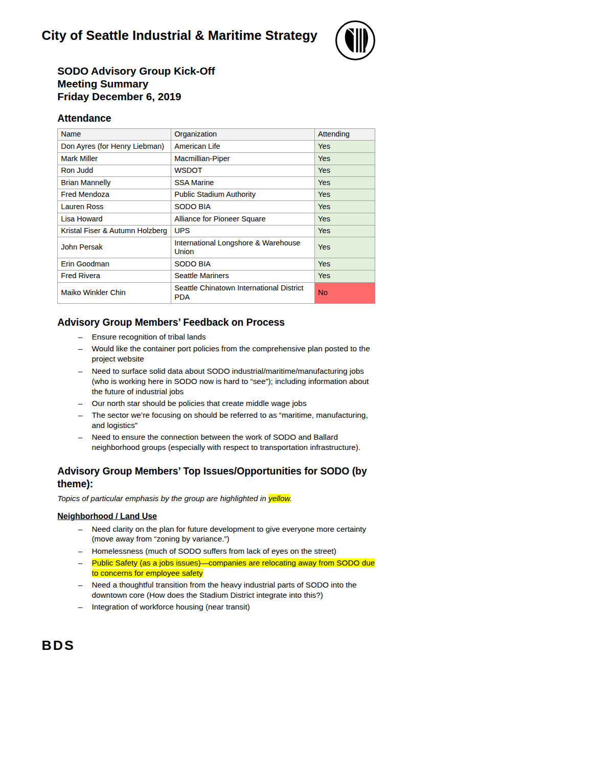City of Seattle Industrial & Maritime Strategy
SODO Advisory Group Kick-Off
Meeting Summary
Friday December 6, 2019
Attendance
| Name | Organization | Attending |
| --- | --- | --- |
| Don Ayres (for Henry Liebman) | American Life | Yes |
| Mark Miller | Macmillian-Piper | Yes |
| Ron Judd | WSDOT | Yes |
| Brian Mannelly | SSA Marine | Yes |
| Fred Mendoza | Public Stadium Authority | Yes |
| Lauren Ross | SODO BIA | Yes |
| Lisa Howard | Alliance for Pioneer Square | Yes |
| Kristal Fiser & Autumn Holzberg | UPS | Yes |
| John Persak | International Longshore & Warehouse Union | Yes |
| Erin Goodman | SODO BIA | Yes |
| Fred Rivera | Seattle Mariners | Yes |
| Maiko Winkler Chin | Seattle Chinatown International District PDA | No |
Advisory Group Members’ Feedback on Process
Ensure recognition of tribal lands
Would like the container port policies from the comprehensive plan posted to the project website
Need to surface solid data about SODO industrial/maritime/manufacturing jobs (who is working here in SODO now is hard to “see”); including information about the future of industrial jobs
Our north star should be policies that create middle wage jobs
The sector we’re focusing on should be referred to as “maritime, manufacturing, and logistics”
Need to ensure the connection between the work of SODO and Ballard neighborhood groups (especially with respect to transportation infrastructure).
Advisory Group Members’ Top Issues/Opportunities for SODO (by theme):
Topics of particular emphasis by the group are highlighted in yellow.
Neighborhood / Land Use
Need clarity on the plan for future development to give everyone more certainty (move away from “zoning by variance.”)
Homelessness (much of SODO suffers from lack of eyes on the street)
Public Safety (as a jobs issues)—companies are relocating away from SODO due to concerns for employee safety
Need a thoughtful transition from the heavy industrial parts of SODO into the downtown core (How does the Stadium District integrate into this?)
Integration of workforce housing (near transit)
BDS